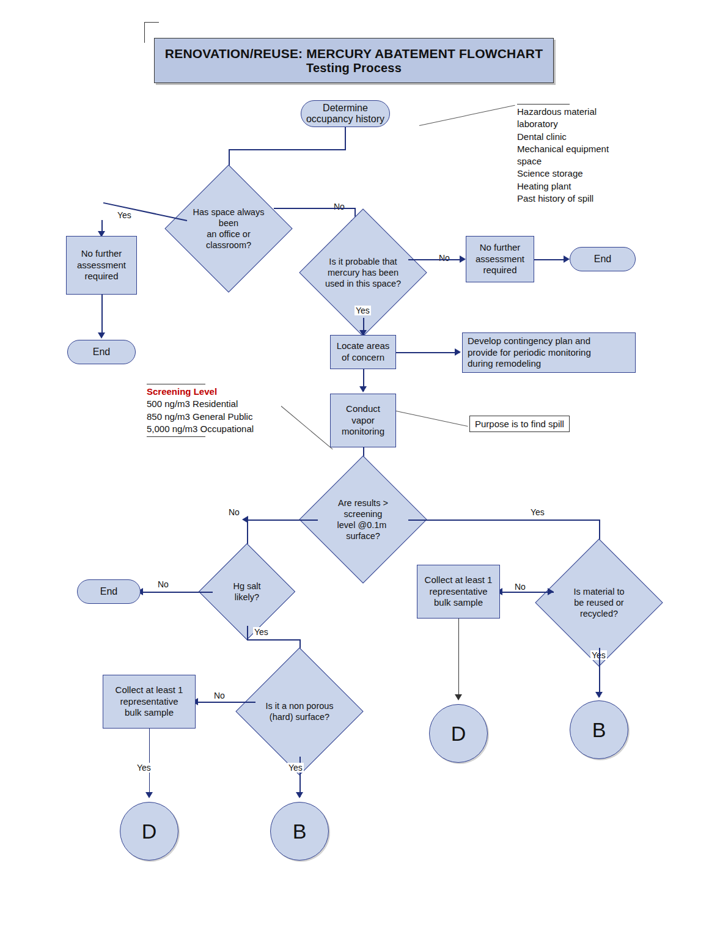RENOVATION/REUSE: MERCURY ABATEMENT FLOWCHART Testing Process
Determine
occupancy history
Hazardous material
laboratory
Dental clinic
Mechanical equipment
space
Science storage
Heating plant
Past history of spill
Has space always been
an office or classroom?
Yes
No further
assessment
required
End
No
Is it probable that
mercury has been
used in this space?
No
No further
assessment
required
End
Yes
Locate areas
of concern
Develop contingency plan and
provide for periodic monitoring
during remodeling
Conduct
vapor
monitoring
Purpose is to find spill
Screening Level
500 ng/m3 Residential
850 ng/m3 General Public
5,000 ng/m3 Occupational
Are results > screening
level @0.1m surface?
No
Yes
Hg salt
likely?
No
End
Yes
Is it a non porous
(hard) surface?
No
Collect at least 1
representative
bulk sample
Yes
D
Yes
B
Is material to
be reused or
recycled?
No
Collect at least 1
representative
bulk sample
D
Yes
B